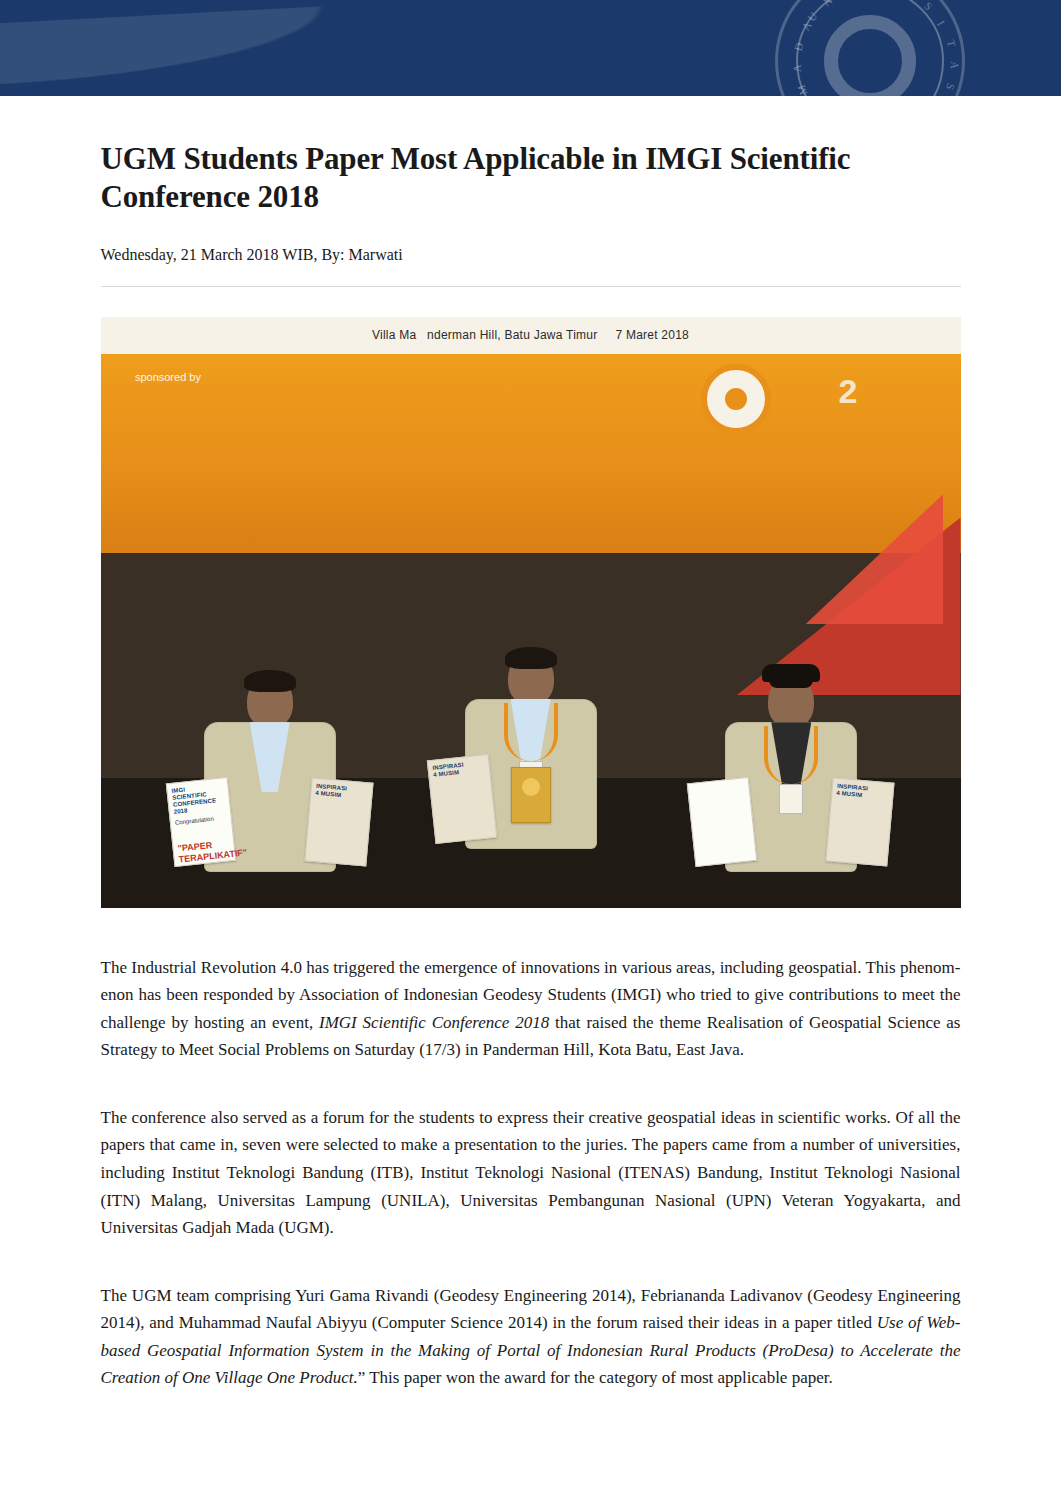U N I V E R S I T A S G A D J A H M A D A
UGM Students Paper Most Applicable in IMGI Scientific Conference 2018
Wednesday, 21 March 2018 WIB, By: Marwati
Villa Ma nderman Hill, Batu Jawa Timur 7 Maret 2018
sponsored by
2
IMGI
SCIENTIFIC CONFERENCE
2018
Congratulation
"PAPER
TERAPLIKATIF"
INSPIRASI
4 MUSIM
INSPIRASI
4 MUSIM
INSPIRASI
4 MUSIM
The Industrial Revolution 4.0 has triggered the emergence of innovations in various areas, including geospatial. This phenomenon has been responded by Association of Indonesian Geodesy Students (IMGI) who tried to give contributions to meet the challenge by hosting an event, IMGI Scientific Conference 2018 that raised the theme Realisation of Geospatial Science as Strategy to Meet Social Problems on Saturday (17/3) in Panderman Hill, Kota Batu, East Java.
The conference also served as a forum for the students to express their creative geospatial ideas in scientific works. Of all the papers that came in, seven were selected to make a presentation to the juries. The papers came from a number of universities, including Institut Teknologi Bandung (ITB), Institut Teknologi Nasional (ITENAS) Bandung, Institut Teknologi Nasional (ITN) Malang, Universitas Lampung (UNILA), Universitas Pembangunan Nasional (UPN) Veteran Yogyakarta, and Universitas Gadjah Mada (UGM).
The UGM team comprising Yuri Gama Rivandi (Geodesy Engineering 2014), Febriananda Ladivanov (Geodesy Engineering 2014), and Muhammad Naufal Abiyyu (Computer Science 2014) in the forum raised their ideas in a paper titled Use of Web-based Geospatial Information System in the Making of Portal of Indonesian Rural Products (ProDesa) to Accelerate the Creation of One Village One Product.” This paper won the award for the category of most applicable paper.